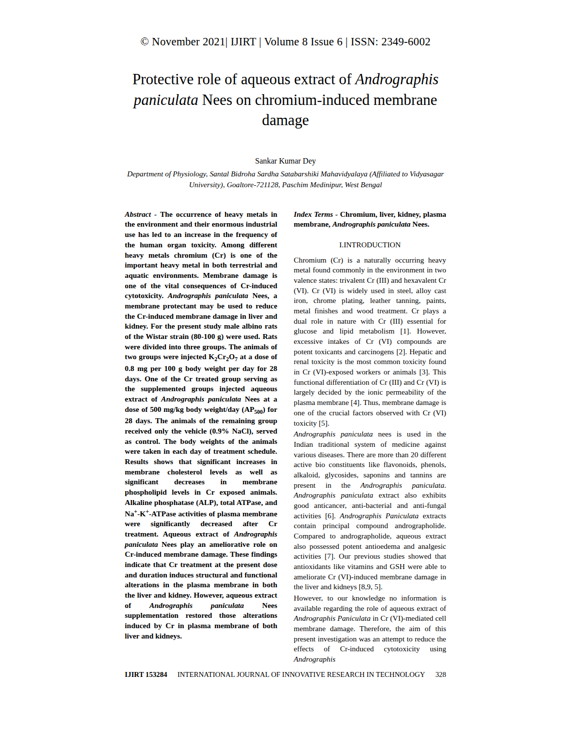© November 2021| IJIRT | Volume 8 Issue 6 | ISSN: 2349-6002
Protective role of aqueous extract of Andrographis paniculata Nees on chromium-induced membrane damage
Sankar Kumar Dey
Department of Physiology, Santal Bidroha Sardha Satabarshiki Mahavidyalaya (Affiliated to Vidyasagar University), Goaltore-721128, Paschim Medinipur, West Bengal
Abstract - The occurrence of heavy metals in the environment and their enormous industrial use has led to an increase in the frequency of the human organ toxicity. Among different heavy metals chromium (Cr) is one of the important heavy metal in both terrestrial and aquatic environments. Membrane damage is one of the vital consequences of Cr-induced cytotoxicity. Andrographis paniculata Nees, a membrane protectant may be used to reduce the Cr-induced membrane damage in liver and kidney. For the present study male albino rats of the Wistar strain (80-100 g) were used. Rats were divided into three groups. The animals of two groups were injected K2Cr2O7 at a dose of 0.8 mg per 100 g body weight per day for 28 days. One of the Cr treated group serving as the supplemented groups injected aqueous extract of Andrographis paniculata Nees at a dose of 500 mg/kg body weight/day (AP500) for 28 days. The animals of the remaining group received only the vehicle (0.9% NaCl), served as control. The body weights of the animals were taken in each day of treatment schedule. Results shows that significant increases in membrane cholesterol levels as well as significant decreases in membrane phospholipid levels in Cr exposed animals. Alkaline phosphatase (ALP), total ATPase, and Na+-K+-ATPase activities of plasma membrane were significantly decreased after Cr treatment. Aqueous extract of Andrographis paniculata Nees play an ameliorative role on Cr-induced membrane damage. These findings indicate that Cr treatment at the present dose and duration induces structural and functional alterations in the plasma membrane in both the liver and kidney. However, aqueous extract of Andrographis paniculata Nees supplementation restored those alterations induced by Cr in plasma membrane of both liver and kidneys.
Index Terms - Chromium, liver, kidney, plasma membrane, Andrographis paniculata Nees.
I.INTRODUCTION
Chromium (Cr) is a naturally occurring heavy metal found commonly in the environment in two valence states: trivalent Cr (III) and hexavalent Cr (VI). Cr (VI) is widely used in steel, alloy cast iron, chrome plating, leather tanning, paints, metal finishes and wood treatment. Cr plays a dual role in nature with Cr (III) essential for glucose and lipid metabolism [1]. However, excessive intakes of Cr (VI) compounds are potent toxicants and carcinogens [2]. Hepatic and renal toxicity is the most common toxicity found in Cr (VI)-exposed workers or animals [3]. This functional differentiation of Cr (III) and Cr (VI) is largely decided by the ionic permeability of the plasma membrane [4]. Thus, membrane damage is one of the crucial factors observed with Cr (VI) toxicity [5].
Andrographis paniculata nees is used in the Indian traditional system of medicine against various diseases. There are more than 20 different active bio constituents like flavonoids, phenols, alkaloid, glycosides, saponins and tannins are present in the Andrographis paniculata. Andrographis paniculata extract also exhibits good anticancer, anti-bacterial and anti-fungal activities [6]. Andrographis Paniculata extracts contain principal compound andrographolide. Compared to andrographolide, aqueous extract also possessed potent antioedema and analgesic activities [7]. Our previous studies showed that antioxidants like vitamins and GSH were able to ameliorate Cr (VI)-induced membrane damage in the liver and kidneys [8,9, 5].
However, to our knowledge no information is available regarding the role of aqueous extract of Andrographis Paniculata in Cr (VI)-mediated cell membrane damage. Therefore, the aim of this present investigation was an attempt to reduce the effects of Cr-induced cytotoxicity using Andrographis
IJIRT 153284 INTERNATIONAL JOURNAL OF INNOVATIVE RESEARCH IN TECHNOLOGY 328